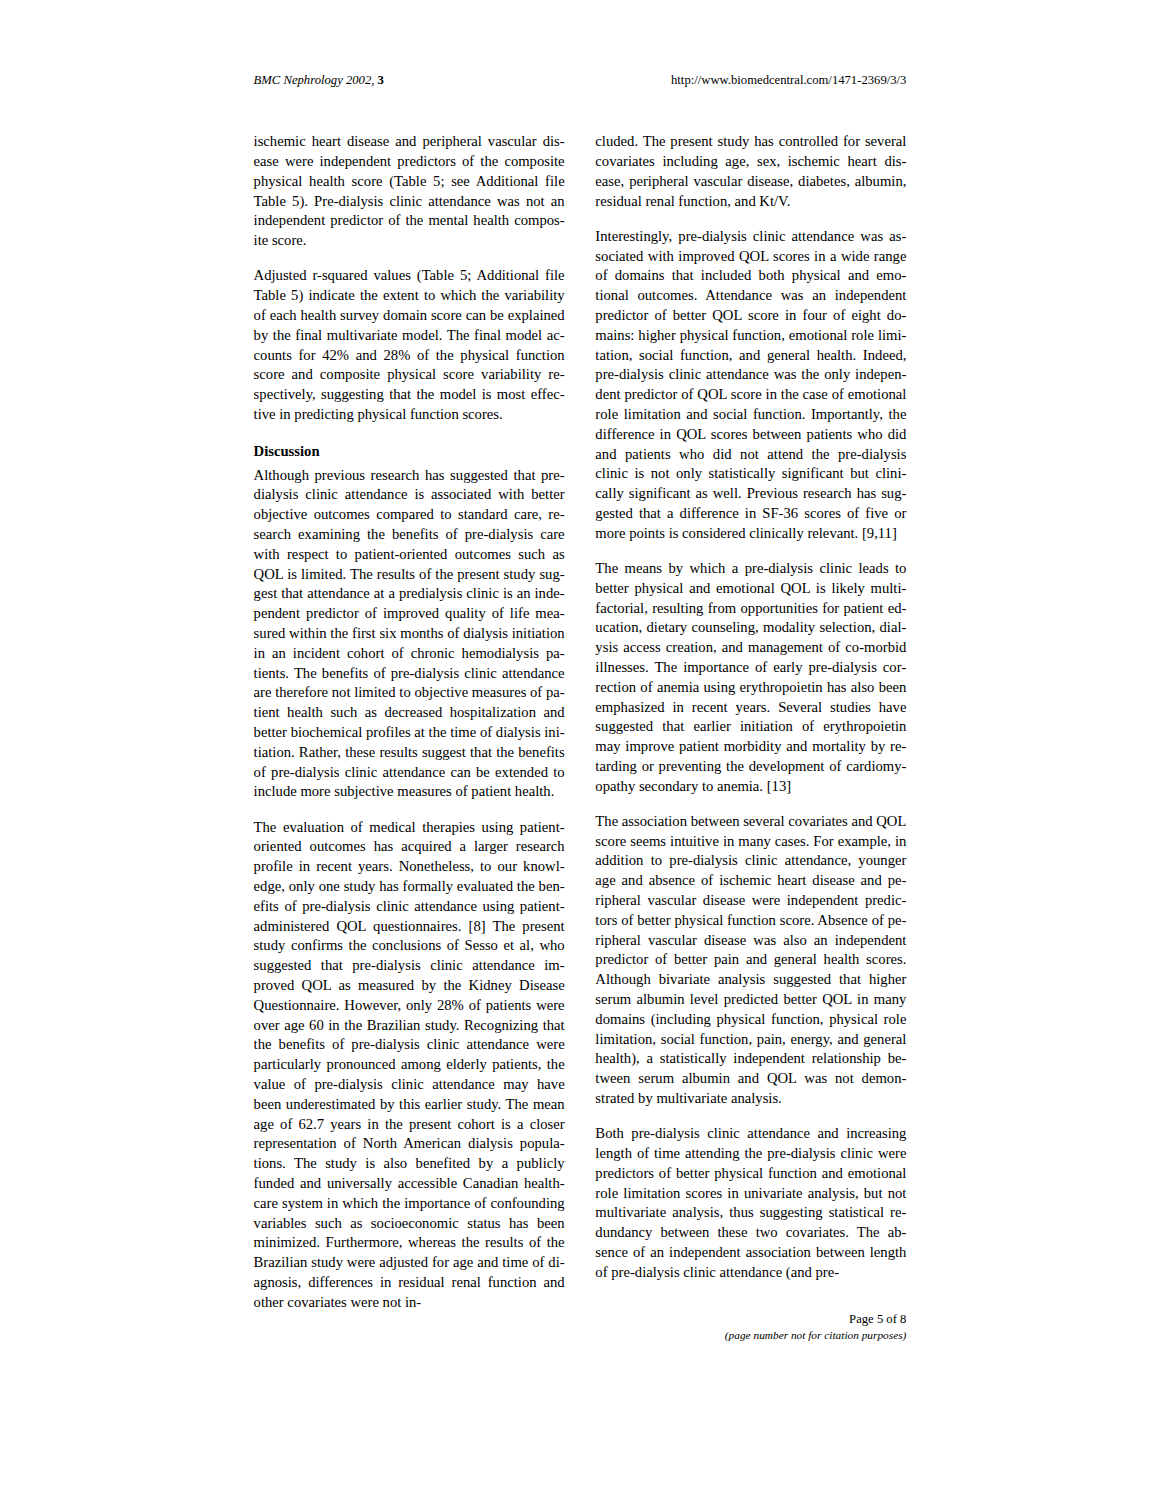BMC Nephrology 2002, 3
http://www.biomedcentral.com/1471-2369/3/3
ischemic heart disease and peripheral vascular disease were independent predictors of the composite physical health score (Table 5; see Additional file Table 5). Pre-dialysis clinic attendance was not an independent predictor of the mental health composite score.
Adjusted r-squared values (Table 5; Additional file Table 5) indicate the extent to which the variability of each health survey domain score can be explained by the final multivariate model. The final model accounts for 42% and 28% of the physical function score and composite physical score variability respectively, suggesting that the model is most effective in predicting physical function scores.
Discussion
Although previous research has suggested that pre-dialysis clinic attendance is associated with better objective outcomes compared to standard care, research examining the benefits of pre-dialysis care with respect to patient-oriented outcomes such as QOL is limited. The results of the present study suggest that attendance at a predialysis clinic is an independent predictor of improved quality of life measured within the first six months of dialysis initiation in an incident cohort of chronic hemodialysis patients. The benefits of pre-dialysis clinic attendance are therefore not limited to objective measures of patient health such as decreased hospitalization and better biochemical profiles at the time of dialysis initiation. Rather, these results suggest that the benefits of pre-dialysis clinic attendance can be extended to include more subjective measures of patient health.
The evaluation of medical therapies using patient-oriented outcomes has acquired a larger research profile in recent years. Nonetheless, to our knowledge, only one study has formally evaluated the benefits of pre-dialysis clinic attendance using patient-administered QOL questionnaires. [8] The present study confirms the conclusions of Sesso et al, who suggested that pre-dialysis clinic attendance improved QOL as measured by the Kidney Disease Questionnaire. However, only 28% of patients were over age 60 in the Brazilian study. Recognizing that the benefits of pre-dialysis clinic attendance were particularly pronounced among elderly patients, the value of pre-dialysis clinic attendance may have been underestimated by this earlier study. The mean age of 62.7 years in the present cohort is a closer representation of North American dialysis populations. The study is also benefited by a publicly funded and universally accessible Canadian healthcare system in which the importance of confounding variables such as socioeconomic status has been minimized. Furthermore, whereas the results of the Brazilian study were adjusted for age and time of diagnosis, differences in residual renal function and other covariates were not in-
cluded. The present study has controlled for several covariates including age, sex, ischemic heart disease, peripheral vascular disease, diabetes, albumin, residual renal function, and Kt/V.
Interestingly, pre-dialysis clinic attendance was associated with improved QOL scores in a wide range of domains that included both physical and emotional outcomes. Attendance was an independent predictor of better QOL score in four of eight domains: higher physical function, emotional role limitation, social function, and general health. Indeed, pre-dialysis clinic attendance was the only independent predictor of QOL score in the case of emotional role limitation and social function. Importantly, the difference in QOL scores between patients who did and patients who did not attend the pre-dialysis clinic is not only statistically significant but clinically significant as well. Previous research has suggested that a difference in SF-36 scores of five or more points is considered clinically relevant. [9,11]
The means by which a pre-dialysis clinic leads to better physical and emotional QOL is likely multi-factorial, resulting from opportunities for patient education, dietary counseling, modality selection, dialysis access creation, and management of co-morbid illnesses. The importance of early pre-dialysis correction of anemia using erythropoietin has also been emphasized in recent years. Several studies have suggested that earlier initiation of erythropoietin may improve patient morbidity and mortality by retarding or preventing the development of cardiomyopathy secondary to anemia. [13]
The association between several covariates and QOL score seems intuitive in many cases. For example, in addition to pre-dialysis clinic attendance, younger age and absence of ischemic heart disease and peripheral vascular disease were independent predictors of better physical function score. Absence of peripheral vascular disease was also an independent predictor of better pain and general health scores. Although bivariate analysis suggested that higher serum albumin level predicted better QOL in many domains (including physical function, physical role limitation, social function, pain, energy, and general health), a statistically independent relationship between serum albumin and QOL was not demonstrated by multivariate analysis.
Both pre-dialysis clinic attendance and increasing length of time attending the pre-dialysis clinic were predictors of better physical function and emotional role limitation scores in univariate analysis, but not multivariate analysis, thus suggesting statistical redundancy between these two covariates. The absence of an independent association between length of pre-dialysis clinic attendance (and pre-
Page 5 of 8
(page number not for citation purposes)